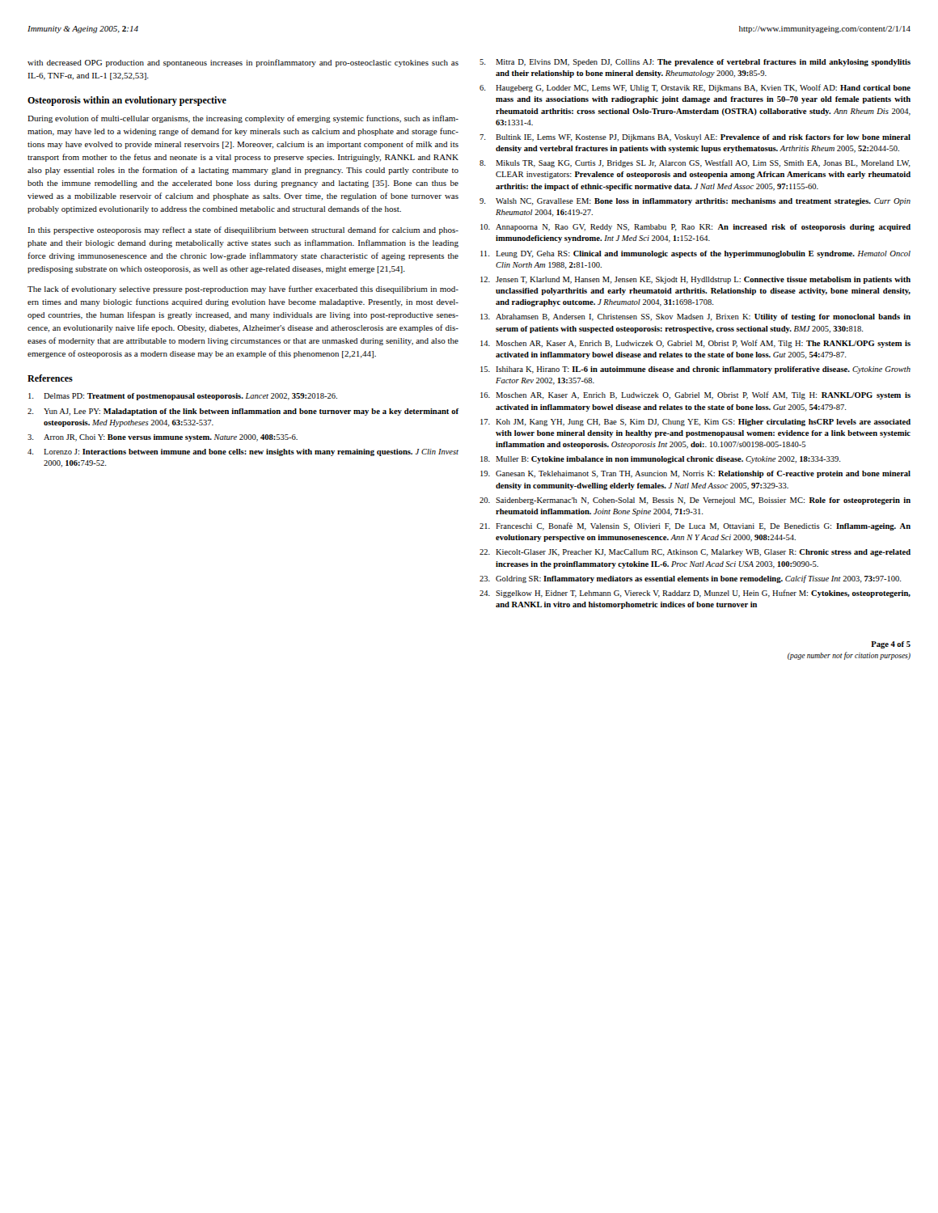Immunity & Ageing 2005, 2:14
http://www.immunityageing.com/content/2/1/14
with decreased OPG production and spontaneous increases in proinflammatory and pro-osteoclastic cytokines such as IL-6, TNF-α, and IL-1 [32,52,53].
Osteoporosis within an evolutionary perspective
During evolution of multi-cellular organisms, the increasing complexity of emerging systemic functions, such as inflammation, may have led to a widening range of demand for key minerals such as calcium and phosphate and storage functions may have evolved to provide mineral reservoirs [2]. Moreover, calcium is an important component of milk and its transport from mother to the fetus and neonate is a vital process to preserve species. Intriguingly, RANKL and RANK also play essential roles in the formation of a lactating mammary gland in pregnancy. This could partly contribute to both the immune remodelling and the accelerated bone loss during pregnancy and lactating [35]. Bone can thus be viewed as a mobilizable reservoir of calcium and phosphate as salts. Over time, the regulation of bone turnover was probably optimized evolutionarily to address the combined metabolic and structural demands of the host.
In this perspective osteoporosis may reflect a state of disequilibrium between structural demand for calcium and phosphate and their biologic demand during metabolically active states such as inflammation. Inflammation is the leading force driving immunosenescence and the chronic low-grade inflammatory state characteristic of ageing represents the predisposing substrate on which osteoporosis, as well as other age-related diseases, might emerge [21,54].
The lack of evolutionary selective pressure post-reproduction may have further exacerbated this disequilibrium in modern times and many biologic functions acquired during evolution have become maladaptive. Presently, in most developed countries, the human lifespan is greatly increased, and many individuals are living into post-reproductive senescence, an evolutionarily naive life epoch. Obesity, diabetes, Alzheimer's disease and atherosclerosis are examples of diseases of modernity that are attributable to modern living circumstances or that are unmasked during senility, and also the emergence of osteoporosis as a modern disease may be an example of this phenomenon [2,21,44].
References
Delmas PD: Treatment of postmenopausal osteoporosis. Lancet 2002, 359: 2018-26.
Yun AJ, Lee PY: Maladaptation of the link between inflammation and bone turnover may be a key determinant of osteoporosis. Med Hypotheses 2004, 63: 532-537.
Arron JR, Choi Y: Bone versus immune system. Nature 2000, 408: 535-6.
Lorenzo J: Interactions between immune and bone cells: new insights with many remaining questions. J Clin Invest 2000, 106: 749-52.
Mitra D, Elvins DM, Speden DJ, Collins AJ: The prevalence of vertebral fractures in mild ankylosing spondylitis and their relationship to bone mineral density. Rheumatology 2000, 39: 85-9.
Haugeberg G, Lodder MC, Lems WF, Uhlig T, Orstavik RE, Dijkmans BA, Kvien TK, Woolf AD: Hand cortical bone mass and its associations with radiographic joint damage and fractures in 50–70 year old female patients with rheumatoid arthritis: cross sectional Oslo-Truro-Amsterdam (OSTRA) collaborative study. Ann Rheum Dis 2004, 63: 1331-4.
Bultink IE, Lems WF, Kostense PJ, Dijkmans BA, Voskuyl AE: Prevalence of and risk factors for low bone mineral density and vertebral fractures in patients with systemic lupus erythematosus. Arthritis Rheum 2005, 52: 2044-50.
Mikuls TR, Saag KG, Curtis J, Bridges SL Jr, Alarcon GS, Westfall AO, Lim SS, Smith EA, Jonas BL, Moreland LW, CLEAR investigators: Prevalence of osteoporosis and osteopenia among African Americans with early rheumatoid arthritis: the impact of ethnic-specific normative data. J Natl Med Assoc 2005, 97: 1155-60.
Walsh NC, Gravallese EM: Bone loss in inflammatory arthritis: mechanisms and treatment strategies. Curr Opin Rheumatol 2004, 16: 419-27.
Annapoorna N, Rao GV, Reddy NS, Rambabu P, Rao KR: An increased risk of osteoporosis during acquired immunodeficiency syndrome. Int J Med Sci 2004, 1: 152-164.
Leung DY, Geha RS: Clinical and immunologic aspects of the hyperimmunoglobulin E syndrome. Hematol Oncol Clin North Am 1988, 2: 81-100.
Jensen T, Klarlund M, Hansen M, Jensen KE, Skjodt H, Hydlldstrup L: Connective tissue metabolism in patients with unclassified polyarthritis and early rheumatoid arthritis. Relationship to disease activity, bone mineral density, and radiographyc outcome. J Rheumatol 2004, 31: 1698-1708.
Abrahamsen B, Andersen I, Christensen SS, Skov Madsen J, Brixen K: Utility of testing for monoclonal bands in serum of patients with suspected osteoporosis: retrospective, cross sectional study. BMJ 2005, 330: 818.
Moschen AR, Kaser A, Enrich B, Ludwiczek O, Gabriel M, Obrist P, Wolf AM, Tilg H: The RANKL/OPG system is activated in inflammatory bowel disease and relates to the state of bone loss. Gut 2005, 54: 479-87.
Ishihara K, Hirano T: IL-6 in autoimmune disease and chronic inflammatory proliferative disease. Cytokine Growth Factor Rev 2002, 13: 357-68.
Moschen AR, Kaser A, Enrich B, Ludwiczek O, Gabriel M, Obrist P, Wolf AM, Tilg H: RANKL/OPG system is activated in inflammatory bowel disease and relates to the state of bone loss. Gut 2005, 54: 479-87.
Koh JM, Kang YH, Jung CH, Bae S, Kim DJ, Chung YE, Kim GS: Higher circulating hsCRP levels are associated with lower bone mineral density in healthy pre-and postmenopausal women: evidence for a link between systemic inflammation and osteoporosis. Osteoporosis Int 2005, doi:. 10.1007/s00198-005-1840-5
Muller B: Cytokine imbalance in non immunological chronic disease. Cytokine 2002, 18: 334-339.
Ganesan K, Teklehaimanot S, Tran TH, Asuncion M, Norris K: Relationship of C-reactive protein and bone mineral density in community-dwelling elderly females. J Natl Med Assoc 2005, 97: 329-33.
Saidenberg-Kermanac'h N, Cohen-Solal M, Bessis N, De Vernejoul MC, Boissier MC: Role for osteoprotegerin in rheumatoid inflammation. Joint Bone Spine 2004, 71: 9-31.
Franceschi C, Bonafè M, Valensin S, Olivieri F, De Luca M, Ottaviani E, De Benedictis G: Inflamm-ageing. An evolutionary perspective on immunosenescence. Ann N Y Acad Sci 2000, 908: 244-54.
Kiecolt-Glaser JK, Preacher KJ, MacCallum RC, Atkinson C, Malarkey WB, Glaser R: Chronic stress and age-related increases in the proinflammatory cytokine IL-6. Proc Natl Acad Sci USA 2003, 100: 9090-5.
Goldring SR: Inflammatory mediators as essential elements in bone remodeling. Calcif Tissue Int 2003, 73: 97-100.
Siggelkow H, Eidner T, Lehmann G, Viereck V, Raddarz D, Munzel U, Hein G, Hufner M: Cytokines, osteoprotegerin, and RANKL in vitro and histomorphometric indices of bone turnover in
Page 4 of 5
(page number not for citation purposes)